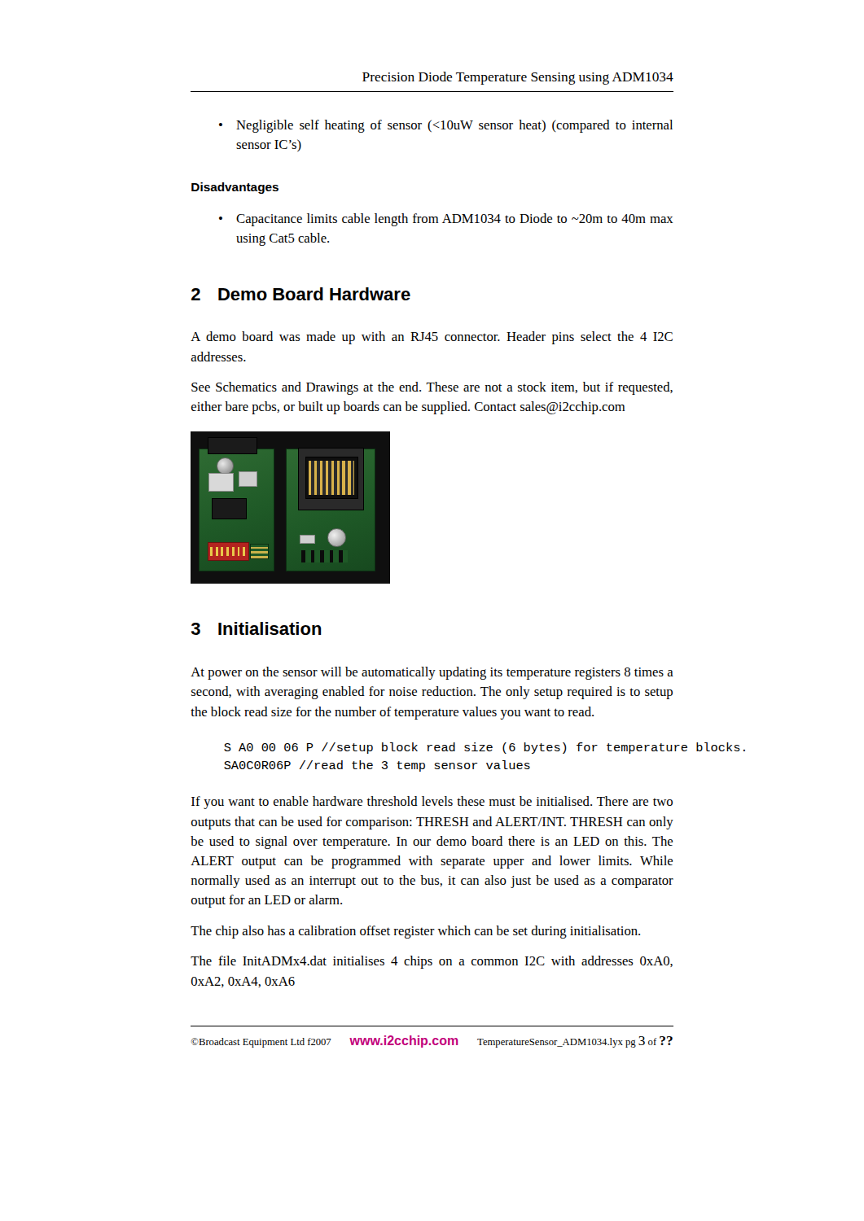Precision Diode Temperature Sensing using ADM1034
Negligible self heating of sensor (<10uW sensor heat) (compared to internal sensor IC’s)
Disadvantages
Capacitance limits cable length from ADM1034 to Diode to ~20m to 40m max using Cat5 cable.
2 Demo Board Hardware
A demo board was made up with an RJ45 connector. Header pins select the 4 I2C addresses.
See Schematics and Drawings at the end. These are not a stock item, but if requested, either bare pcbs, or built up boards can be supplied. Contact sales@i2cchip.com
3 Initialisation
At power on the sensor will be automatically updating its temperature registers 8 times a second, with averaging enabled for noise reduction. The only setup required is to setup the block read size for the number of temperature values you want to read.
S A0 00 06 P //setup block read size (6 bytes) for temperature blocks.
SA0C0R06P //read the 3 temp sensor values
If you want to enable hardware threshold levels these must be initialised. There are two outputs that can be used for comparison: THRESH and ALERT/INT. THRESH can only be used to signal over temperature. In our demo board there is an LED on this. The ALERT output can be programmed with separate upper and lower limits. While normally used as an interrupt out to the bus, it can also just be used as a comparator output for an LED or alarm.
The chip also has a calibration offset register which can be set during initialisation.
The file InitADMx4.dat initialises 4 chips on a common I2C with addresses 0xA0, 0xA2, 0xA4, 0xA6
©Broadcast Equipment Ltd f2007
www.i2cchip.com
TemperatureSensor_ADM1034.lyx pg 3 of ??